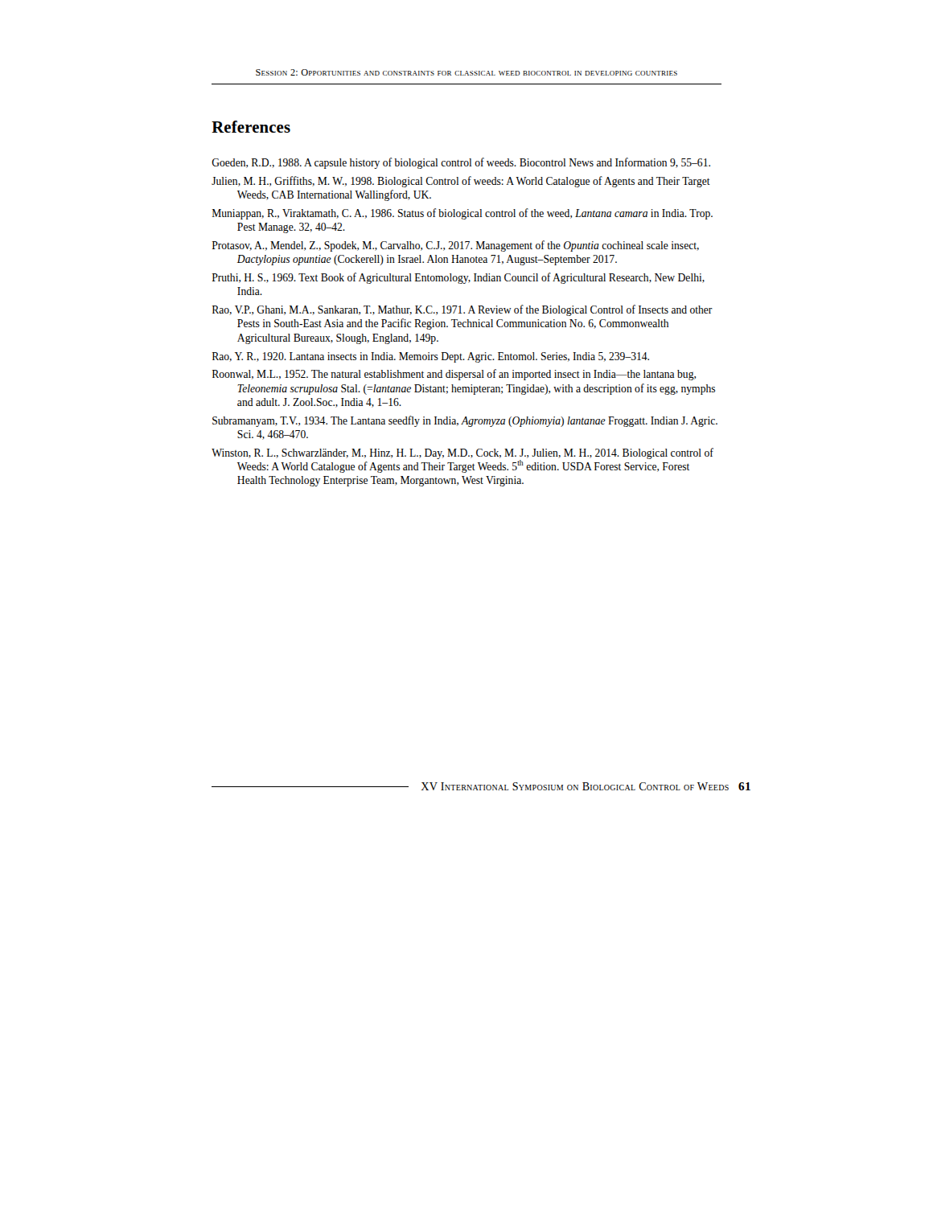Session 2: Opportunities and constraints for classical weed biocontrol in developing countries
References
Goeden, R.D., 1988. A capsule history of biological control of weeds. Biocontrol News and Information 9, 55–61.
Julien, M. H., Griffiths, M. W., 1998. Biological Control of weeds: A World Catalogue of Agents and Their Target Weeds, CAB International Wallingford, UK.
Muniappan, R., Viraktamath, C. A., 1986. Status of biological control of the weed, Lantana camara in India. Trop. Pest Manage. 32, 40–42.
Protasov, A., Mendel, Z., Spodek, M., Carvalho, C.J., 2017. Management of the Opuntia cochineal scale insect, Dactylopius opuntiae (Cockerell) in Israel. Alon Hanotea 71, August–September 2017.
Pruthi, H. S., 1969. Text Book of Agricultural Entomology, Indian Council of Agricultural Research, New Delhi, India.
Rao, V.P., Ghani, M.A., Sankaran, T., Mathur, K.C., 1971. A Review of the Biological Control of Insects and other Pests in South-East Asia and the Pacific Region. Technical Communication No. 6, Commonwealth Agricultural Bureaux, Slough, England, 149p.
Rao, Y. R., 1920. Lantana insects in India. Memoirs Dept. Agric. Entomol. Series, India 5, 239–314.
Roonwal, M.L., 1952. The natural establishment and dispersal of an imported insect in India—the lantana bug, Teleonemia scrupulosa Stal. (=lantanae Distant; hemipteran; Tingidae), with a description of its egg, nymphs and adult. J. Zool.Soc., India 4, 1–16.
Subramanyam, T.V., 1934. The Lantana seedfly in India, Agromyza (Ophiomyia) lantanae Froggatt. Indian J. Agric. Sci. 4, 468–470.
Winston, R. L., Schwarzländer, M., Hinz, H. L., Day, M.D., Cock, M. J., Julien, M. H., 2014. Biological control of Weeds: A World Catalogue of Agents and Their Target Weeds. 5th edition. USDA Forest Service, Forest Health Technology Enterprise Team, Morgantown, West Virginia.
XV International Symposium on Biological Control of Weeds61